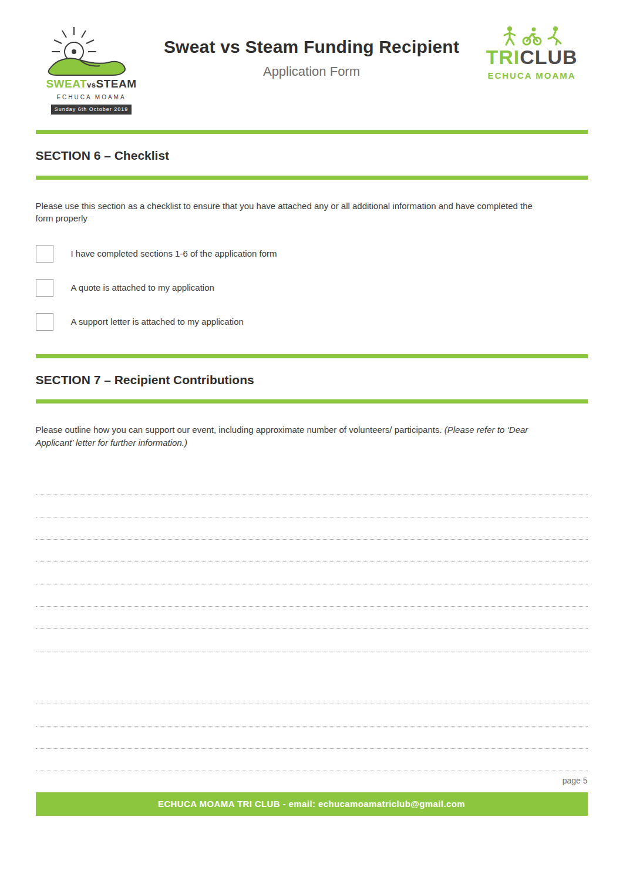SWEAT vs STEAM
ECHUCA MOAMA
Sunday 6th October 2019
Sweat vs Steam Funding Recipient
Application Form
TRI CLUB
ECHUCA MOAMA
SECTION 6 – Checklist
Please use this section as a checklist to ensure that you have attached any or all additional information and have completed the form properly
I have completed sections 1-6 of the application form
A quote is attached to my application
A support letter is attached to my application
SECTION 7 – Recipient Contributions
Please outline how you can support our event, including approximate number of volunteers/ participants. (Please refer to ‘Dear Applicant’ letter for further information.)
page 5
ECHUCA MOAMA TRI CLUB - email: echucamoamatriclub@gmail.com